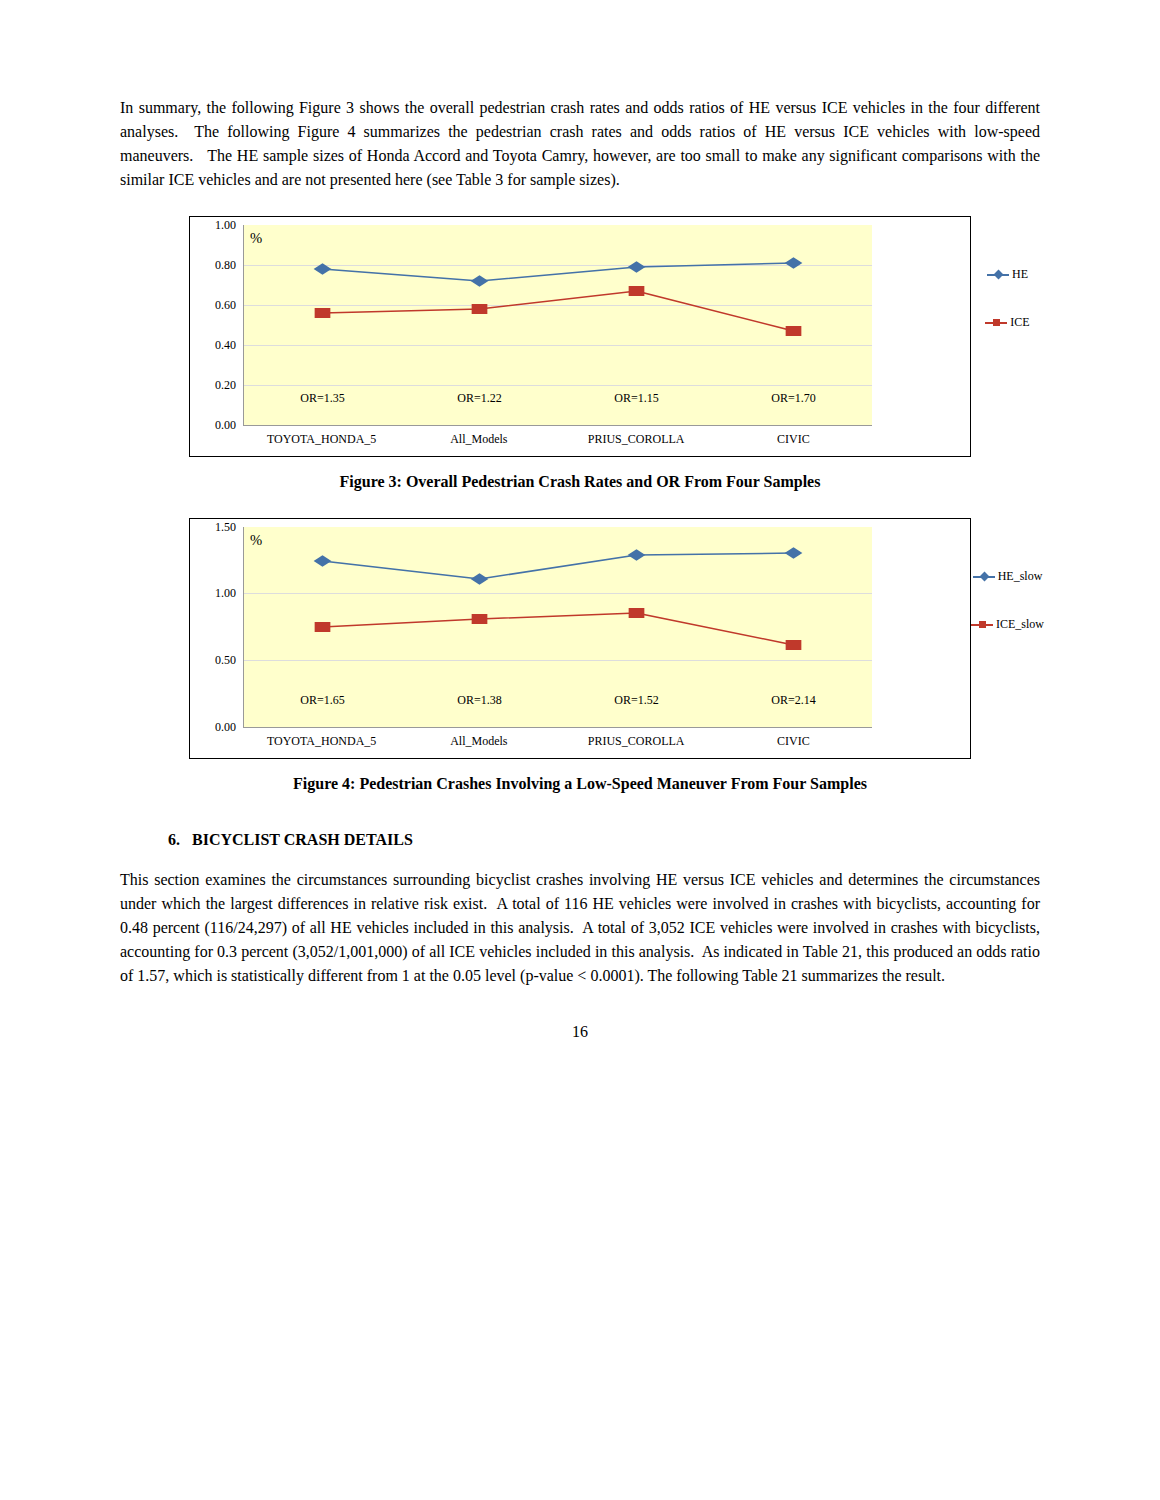In summary, the following Figure 3 shows the overall pedestrian crash rates and odds ratios of HE versus ICE vehicles in the four different analyses. The following Figure 4 summarizes the pedestrian crash rates and odds ratios of HE versus ICE vehicles with low-speed maneuvers. The HE sample sizes of Honda Accord and Toyota Camry, however, are too small to make any significant comparisons with the similar ICE vehicles and are not presented here (see Table 3 for sample sizes).
1.00 0.80 0.60 0.40 0.20 0.00
%
OR=1.35
OR=1.22
OR=1.15
OR=1.70
HE
ICE
TOYOTA_HONDA_5
All_Models
PRIUS_COROLLA
CIVIC
Figure 3: Overall Pedestrian Crash Rates and OR From Four Samples
1.50 1.00 0.50 0.00
%
OR=1.65
OR=1.38
OR=1.52
OR=2.14
HE_slow
ICE_slow
TOYOTA_HONDA_5
All_Models
PRIUS_COROLLA
CIVIC
Figure 4: Pedestrian Crashes Involving a Low-Speed Maneuver From Four Samples
6. BICYCLIST CRASH DETAILS
This section examines the circumstances surrounding bicyclist crashes involving HE versus ICE vehicles and determines the circumstances under which the largest differences in relative risk exist. A total of 116 HE vehicles were involved in crashes with bicyclists, accounting for 0.48 percent (116/24,297) of all HE vehicles included in this analysis. A total of 3,052 ICE vehicles were involved in crashes with bicyclists, accounting for 0.3 percent (3,052/1,001,000) of all ICE vehicles included in this analysis. As indicated in Table 21, this produced an odds ratio of 1.57, which is statistically different from 1 at the 0.05 level (p-value < 0.0001). The following Table 21 summarizes the result.
16